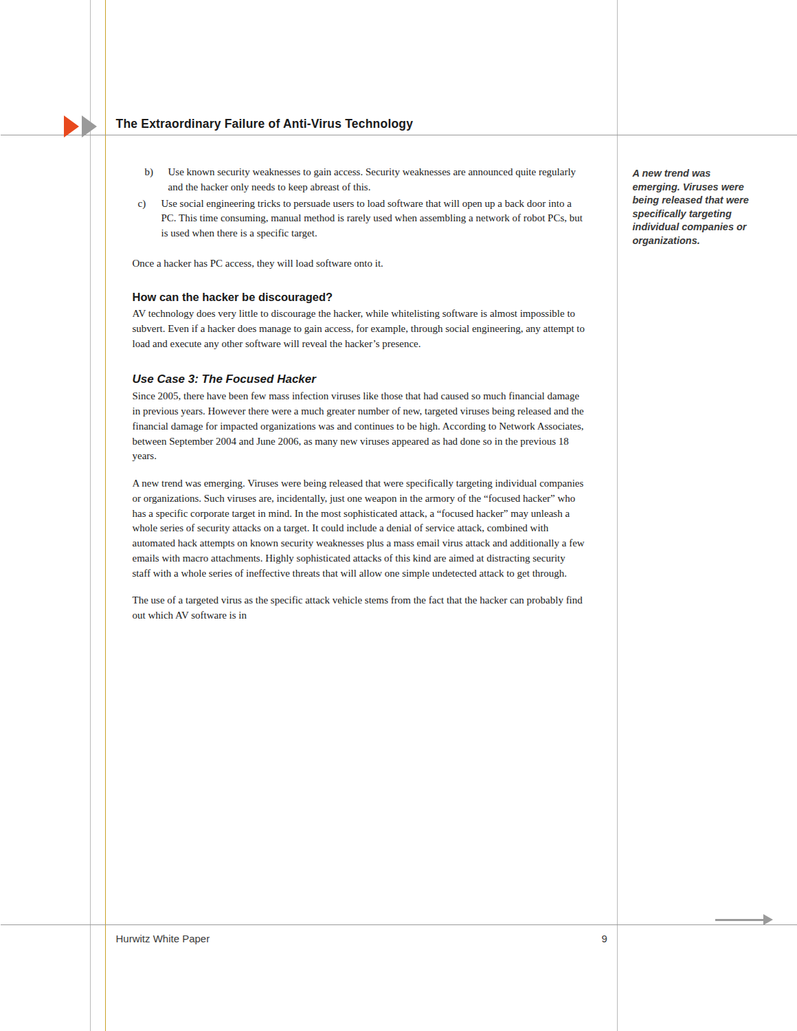The Extraordinary Failure of Anti-Virus Technology
b) Use known security weaknesses to gain access. Security weaknesses are announced quite regularly and the hacker only needs to keep abreast of this.
c) Use social engineering tricks to persuade users to load software that will open up a back door into a PC. This time consuming, manual method is rarely used when assembling a network of robot PCs, but is used when there is a specific target.
Once a hacker has PC access, they will load software onto it.
How can the hacker be discouraged?
AV technology does very little to discourage the hacker, while whitelisting software is almost impossible to subvert. Even if a hacker does manage to gain access, for example, through social engineering, any attempt to load and execute any other software will reveal the hacker’s presence.
Use Case 3: The Focused Hacker
Since 2005, there have been few mass infection viruses like those that had caused so much financial damage in previous years. However there were a much greater number of new, targeted viruses being released and the financial damage for impacted organizations was and continues to be high. According to Network Associates, between September 2004 and June 2006, as many new viruses appeared as had done so in the previous 18 years.
A new trend was emerging. Viruses were being released that were specifically targeting individual companies or organizations. Such viruses are, incidentally, just one weapon in the armory of the “focused hacker” who has a specific corporate target in mind. In the most sophisticated attack, a “focused hacker” may unleash a whole series of security attacks on a target. It could include a denial of service attack, combined with automated hack attempts on known security weaknesses plus a mass email virus attack and additionally a few emails with macro attachments. Highly sophisticated attacks of this kind are aimed at distracting security staff with a whole series of ineffective threats that will allow one simple undetected attack to get through.
The use of a targeted virus as the specific attack vehicle stems from the fact that the hacker can probably find out which AV software is in
A new trend was emerging. Viruses were being released that were specifically targeting individual companies or organizations.
Hurwitz White Paper
9